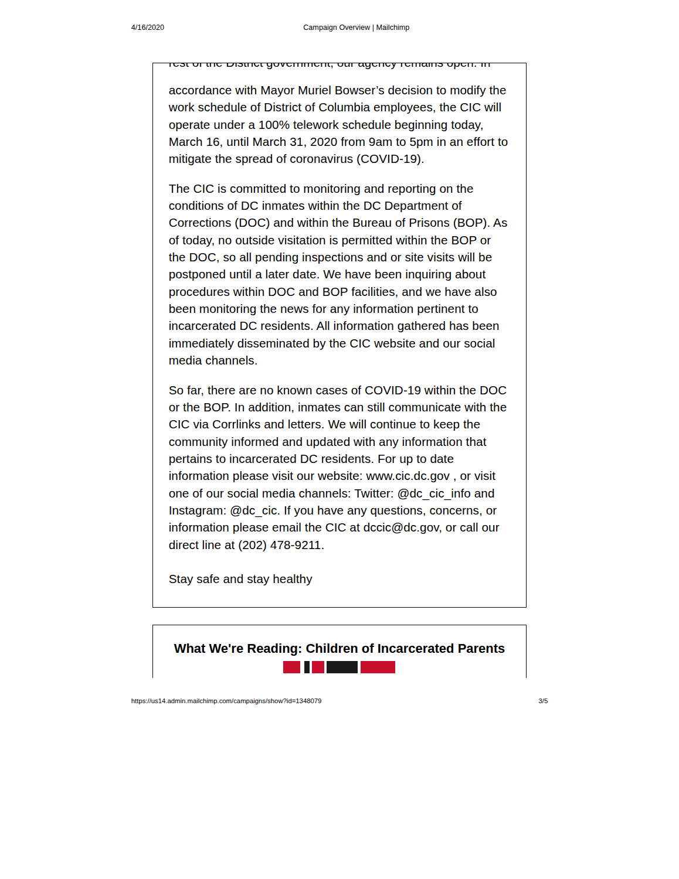4/16/2020
Campaign Overview | Mailchimp
rest of the District government, our agency remains open. In
accordance with Mayor Muriel Bowser’s decision to modify the work schedule of District of Columbia employees, the CIC will operate under a 100% telework schedule beginning today, March 16, until March 31, 2020 from 9am to 5pm in an effort to mitigate the spread of coronavirus (COVID-19).
The CIC is committed to monitoring and reporting on the conditions of DC inmates within the DC Department of Corrections (DOC) and within the Bureau of Prisons (BOP). As of today, no outside visitation is permitted within the BOP or the DOC, so all pending inspections and or site visits will be postponed until a later date. We have been inquiring about procedures within DOC and BOP facilities, and we have also been monitoring the news for any information pertinent to incarcerated DC residents. All information gathered has been immediately disseminated by the CIC website and our social media channels.
So far, there are no known cases of COVID-19 within the DOC or the BOP. In addition, inmates can still communicate with the CIC via Corrlinks and letters. We will continue to keep the community informed and updated with any information that pertains to incarcerated DC residents. For up to date information please visit our website: www.cic.dc.gov , or visit one of our social media channels: Twitter: @dc_cic_info and Instagram: @dc_cic. If you have any questions, concerns, or information please email the CIC at dccic@dc.gov, or call our direct line at (202) 478-9211.
Stay safe and stay healthy
What We're Reading: Children of Incarcerated Parents
https://us14.admin.mailchimp.com/campaigns/show?id=1348079
3/5